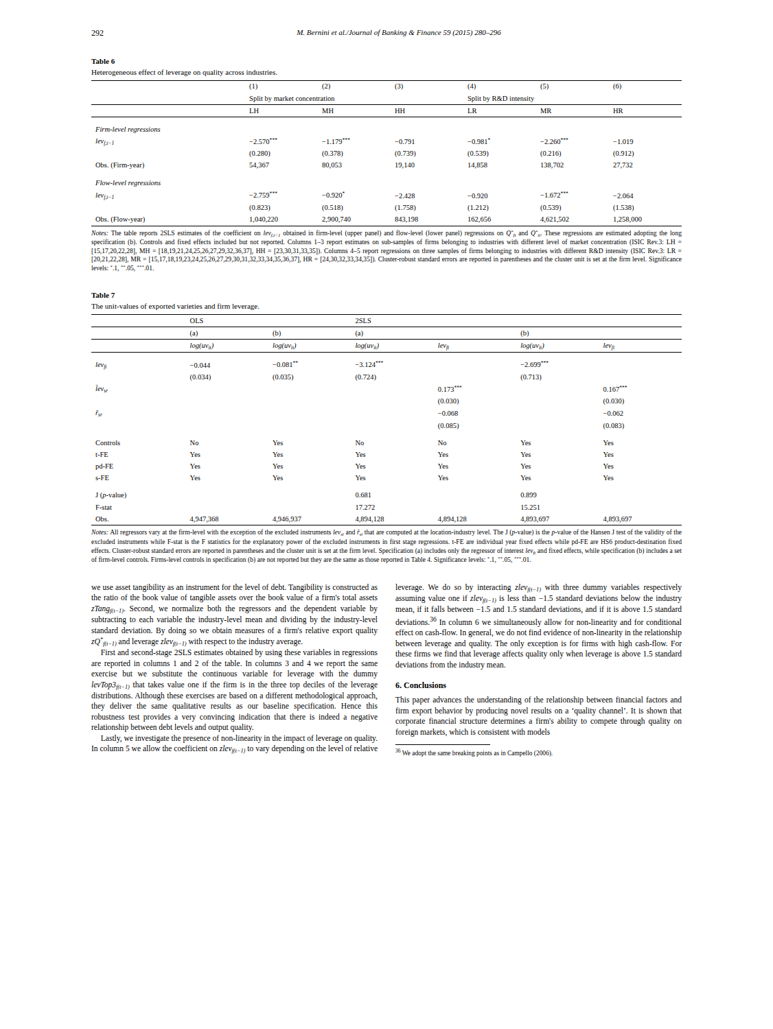292
M. Bernini et al./Journal of Banking & Finance 59 (2015) 280–296
Table 6
Heterogeneous effect of leverage on quality across industries.
| | (1) | (2) | (3) | (4) | (5) | (6) |
| | Split by market concentration | Split by R&D intensity |
| | LH | MH | HH | LR | MR | HR |
| Firm-level regressions | | | | | | |
| lev f,t−1 | −2.570 *** | −1.179 *** | −0.791 | −0.981 * | −2.260 *** | −1.019 |
| | (0.280) | (0.378) | (0.739) | (0.539) | (0.216) | (0.912) |
| Obs. (Firm-year) | 54,367 | 80,053 | 19,140 | 14,858 | 138,702 | 27,732 |
| Flow-level regressions | | | | | | |
| lev f,t−1 | −2.759 *** | −0.920 * | −2.428 | −0.920 | −1.672 *** | −2.064 |
| | (0.823) | (0.518) | (1.758) | (1.212) | (0.539) | (1.538) |
| Obs. (Flow-year) | 1,040,220 | 2,900,740 | 843,198 | 162,656 | 4,621,502 | 1,258,000 |
Notes: The table reports 2SLS estimates of the coefficient on levf,t−1 obtained in firm-level (upper panel) and flow-level (lower panel) regressions on Q*ft and Q*it. These regressions are estimated adopting the long specification (b). Controls and fixed effects included but not reported. Columns 1–3 report estimates on sub-samples of firms belonging to industries with different level of market concentration (ISIC Rev.3: LH = [15,17,20,22,28], MH = [18,19,21,24,25,26,27,29,32,36,37], HH = [23,30,31,33,35]). Columns 4–5 report regressions on three samples of firms belonging to industries with different R&D intensity (ISIC Rev.3: LR = [20,21,22,28], MR = [15,17,18,19,23,24,25,26,27,29,30,31,32,33,34,35,36,37], HR = [24,30,32,33,34,35]). Cluster-robust standard errors are reported in parentheses and the cluster unit is set at the firm level. Significance levels: *.1, **.05, ***.01.
Table 7
The unit-values of exported varieties and firm leverage.
| | OLS | 2SLS |
| | (a) | (b) | (a) | (b) |
| | log(uv it ) | log(uv it ) | log(uv it ) | lev ft | log(uv it ) | lev ft |
| lev ft | −0.044 | −0.081 ** | −3.124 *** | | −2.699 *** | |
| | (0.034) | (0.035) | (0.724) | | (0.713) | |
| l̄ev sr | | | | 0.173 *** | | 0.167 *** |
| | | | | (0.030) | | (0.030) |
| r̄ sr | | | | −0.068 | | −0.062 |
| | | | | (0.085) | | (0.083) |
| Controls | No | Yes | No | No | Yes | Yes |
| t-FE | Yes | Yes | Yes | Yes | Yes | Yes |
| pd-FE | Yes | Yes | Yes | Yes | Yes | Yes |
| s-FE | Yes | Yes | Yes | Yes | Yes | Yes |
| J ( p -value) | | | 0.681 | | 0.899 | |
| F-stat | | | 17.272 | | 15.251 | |
| Obs. | 4,947,368 | 4,946,937 | 4,894,128 | 4,894,128 | 4,893,697 | 4,893,697 |
Notes: All regressors vary at the firm-level with the exception of the excluded instruments levsl and r̄sl that are computed at the location-industry level. The J (p-value) is the p-value of the Hansen J test of the validity of the excluded instruments while F-stat is the F statistics for the explanatory power of the excluded instruments in first stage regressions. t-FE are individual year fixed effects while pd-FE are HS6 product-destination fixed effects. Cluster-robust standard errors are reported in parentheses and the cluster unit is set at the firm level. Specification (a) includes only the regressor of interest levft and fixed effects, while specification (b) includes a set of firm-level controls. Firms-level controls in specification (b) are not reported but they are the same as those reported in Table 4. Significance levels: *.1, **.05, ***.01.
we use asset tangibility as an instrument for the level of debt. Tangibility is constructed as the ratio of the book value of tangible assets over the book value of a firm's total assets zTangf(t−1). Second, we normalize both the regressors and the dependent variable by subtracting to each variable the industry-level mean and dividing by the industry-level standard deviation. By doing so we obtain measures of a firm's relative export quality zQ*f(t−1) and leverage zlevf(t−1) with respect to the industry average.
First and second-stage 2SLS estimates obtained by using these variables in regressions are reported in columns 1 and 2 of the table. In columns 3 and 4 we report the same exercise but we substitute the continuous variable for leverage with the dummy levTop3f(t−1) that takes value one if the firm is in the three top deciles of the leverage distributions. Although these exercises are based on a different methodological approach, they deliver the same qualitative results as our baseline specification. Hence this robustness test provides a very convincing indication that there is indeed a negative relationship between debt levels and output quality.
Lastly, we investigate the presence of non-linearity in the impact of leverage on quality. In column 5 we allow the coefficient on zlevf(t−1) to vary depending on the level of relative leverage. We do so by interacting zlevf(t−1) with three dummy variables respectively assuming value one if zlevf(t−1) is less than −1.5 standard deviations below the industry mean, if it falls between −1.5 and 1.5 standard deviations, and if it is above 1.5 standard deviations.36 In column 6 we simultaneously allow for non-linearity and for conditional effect on cash-flow. In general, we do not find evidence of non-linearity in the relationship between leverage and quality. The only exception is for firms with high cash-flow. For these firms we find that leverage affects quality only when leverage is above 1.5 standard deviations from the industry mean.
6. Conclusions
This paper advances the understanding of the relationship between financial factors and firm export behavior by producing novel results on a ‘quality channel’. It is shown that corporate financial structure determines a firm's ability to compete through quality on foreign markets, which is consistent with models
36 We adopt the same breaking points as in Campello (2006).